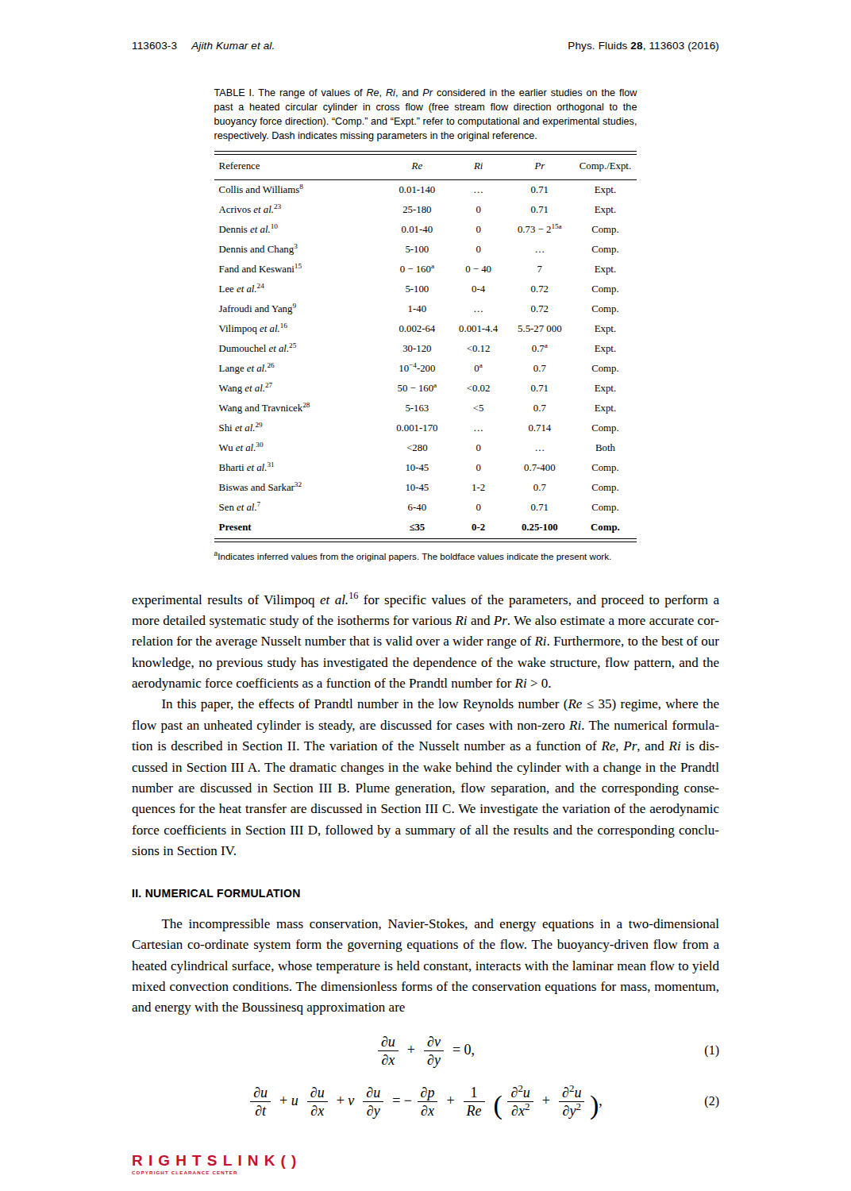113603-3 Ajith Kumar et al.
Phys. Fluids 28, 113603 (2016)
TABLE I. The range of values of Re, Ri, and Pr considered in the earlier studies on the flow past a heated circular cylinder in cross flow (free stream flow direction orthogonal to the buoyancy force direction). “Comp.” and “Expt.” refer to computational and experimental studies, respectively. Dash indicates missing parameters in the original reference.
| Reference | Re | Ri | Pr | Comp./Expt. |
| --- | --- | --- | --- | --- |
| Collis and Williams 8 | 0.01-140 | … | 0.71 | Expt. |
| Acrivos et al. 23 | 25-180 | 0 | 0.71 | Expt. |
| Dennis et al. 10 | 0.01-40 | 0 | 0.73 − 2 15a | Comp. |
| Dennis and Chang 3 | 5-100 | 0 | … | Comp. |
| Fand and Keswani 15 | 0 − 160 a | 0 − 40 | 7 | Expt. |
| Lee et al. 24 | 5-100 | 0-4 | 0.72 | Comp. |
| Jafroudi and Yang 9 | 1-40 | … | 0.72 | Comp. |
| Vilimpoq et al. 16 | 0.002-64 | 0.001-4.4 | 5.5-27 000 | Expt. |
| Dumouchel et al. 25 | 30-120 | <0.12 | 0.7 a | Expt. |
| Lange et al. 26 | 10 −4 -200 | 0 a | 0.7 | Comp. |
| Wang et al. 27 | 50 − 160 a | <0.02 | 0.71 | Expt. |
| Wang and Travnicek 28 | 5-163 | <5 | 0.7 | Expt. |
| Shi et al. 29 | 0.001-170 | … | 0.714 | Comp. |
| Wu et al. 30 | <280 | 0 | … | Both |
| Bharti et al. 31 | 10-45 | 0 | 0.7-400 | Comp. |
| Biswas and Sarkar 32 | 10-45 | 1-2 | 0.7 | Comp. |
| Sen et al. 7 | 6-40 | 0 | 0.71 | Comp. |
| Present | ≤35 | 0-2 | 0.25-100 | Comp. |
aIndicates inferred values from the original papers. The boldface values indicate the present work.
experimental results of Vilimpoq et al.16 for specific values of the parameters, and proceed to perform a more detailed systematic study of the isotherms for various Ri and Pr. We also estimate a more accurate correlation for the average Nusselt number that is valid over a wider range of Ri. Furthermore, to the best of our knowledge, no previous study has investigated the dependence of the wake structure, flow pattern, and the aerodynamic force coefficients as a function of the Prandtl number for Ri > 0.
In this paper, the effects of Prandtl number in the low Reynolds number (Re ≤ 35) regime, where the flow past an unheated cylinder is steady, are discussed for cases with non-zero Ri. The numerical formulation is described in Section II. The variation of the Nusselt number as a function of Re, Pr, and Ri is discussed in Section III A. The dramatic changes in the wake behind the cylinder with a change in the Prandtl number are discussed in Section III B. Plume generation, flow separation, and the corresponding consequences for the heat transfer are discussed in Section III C. We investigate the variation of the aerodynamic force coefficients in Section III D, followed by a summary of all the results and the corresponding conclusions in Section IV.
II. NUMERICAL FORMULATION
The incompressible mass conservation, Navier-Stokes, and energy equations in a two-dimensional Cartesian co-ordinate system form the governing equations of the flow. The buoyancy-driven flow from a heated cylindrical surface, whose temperature is held constant, interacts with the laminar mean flow to yield mixed convection conditions. The dimensionless forms of the conservation equations for mass, momentum, and energy with the Boussinesq approximation are
∂u∂x + ∂v∂y = 0, (1)
∂u∂t + u ∂u∂x + v ∂u∂y = − ∂p∂x + 1 Re ( ∂2u∂x2 + ∂2u∂y2 ), (2)
RIGHTSLINK()
Copyright Clearance Center